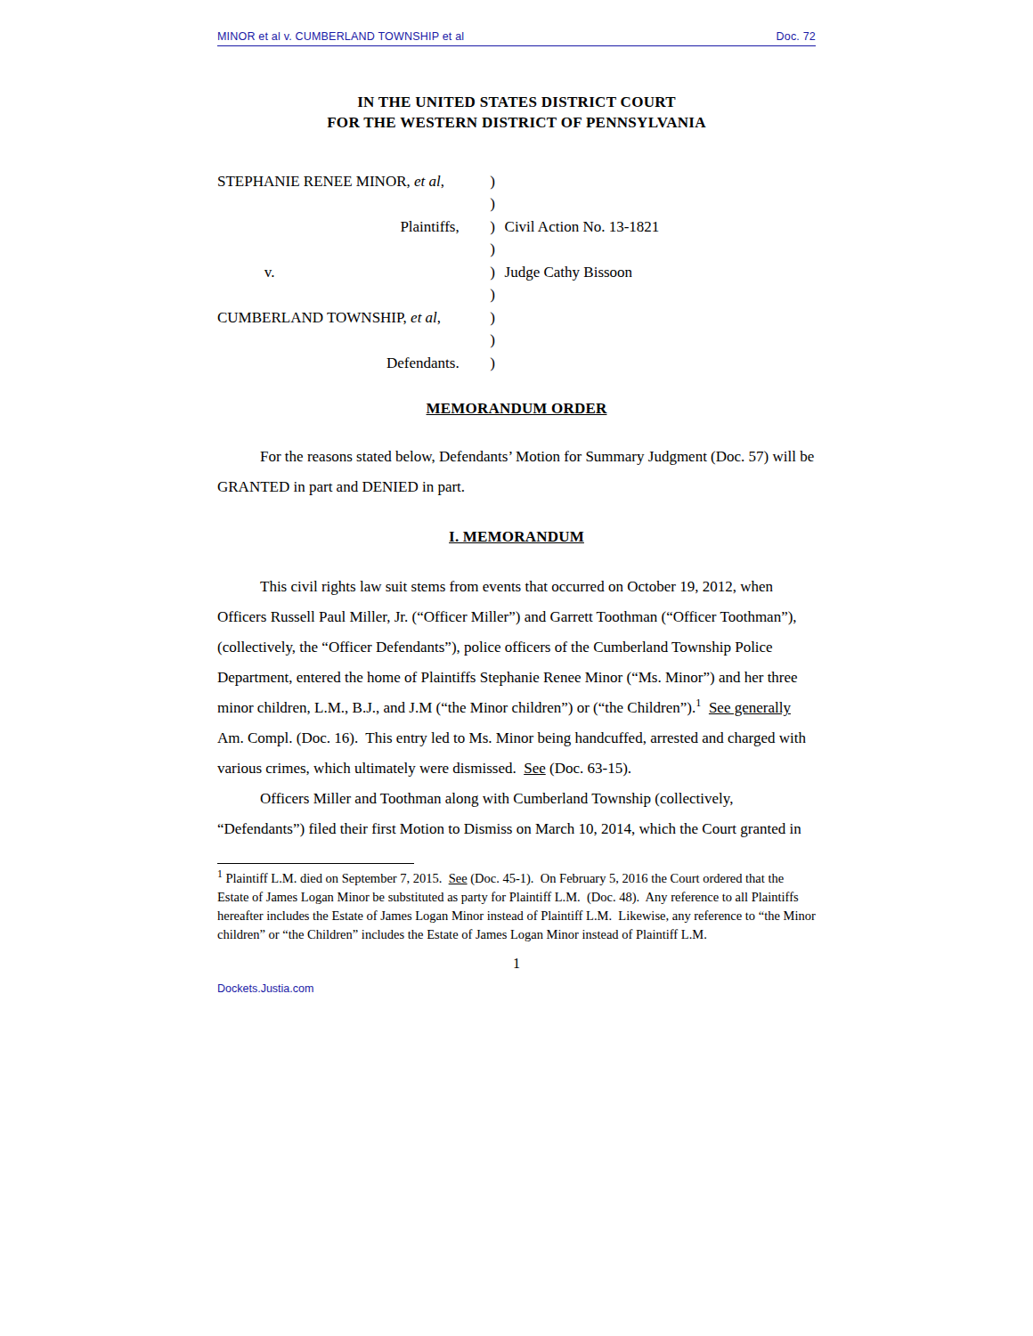MINOR et al v. CUMBERLAND TOWNSHIP et al Doc. 72
IN THE UNITED STATES DISTRICT COURT
FOR THE WESTERN DISTRICT OF PENNSYLVANIA
| STEPHANIE RENEE MINOR, et al , | ) | |
| | ) | |
| Plaintiffs, | ) | Civil Action No. 13-1821 |
| | ) | |
| v. | ) | Judge Cathy Bissoon |
| | ) | |
| CUMBERLAND TOWNSHIP, et al , | ) | |
| | ) | |
| Defendants. | ) | |
MEMORANDUM ORDER
For the reasons stated below, Defendants’ Motion for Summary Judgment (Doc. 57) will be GRANTED in part and DENIED in part.
I. MEMORANDUM
This civil rights law suit stems from events that occurred on October 19, 2012, when Officers Russell Paul Miller, Jr. (“Officer Miller”) and Garrett Toothman (“Officer Toothman”), (collectively, the “Officer Defendants”), police officers of the Cumberland Township Police Department, entered the home of Plaintiffs Stephanie Renee Minor (“Ms. Minor”) and her three minor children, L.M., B.J., and J.M (“the Minor children”) or (“the Children”).1 See generally Am. Compl. (Doc. 16). This entry led to Ms. Minor being handcuffed, arrested and charged with various crimes, which ultimately were dismissed. See (Doc. 63-15).
Officers Miller and Toothman along with Cumberland Township (collectively, “Defendants”) filed their first Motion to Dismiss on March 10, 2014, which the Court granted in
1 Plaintiff L.M. died on September 7, 2015. See (Doc. 45-1). On February 5, 2016 the Court ordered that the Estate of James Logan Minor be substituted as party for Plaintiff L.M. (Doc. 48). Any reference to all Plaintiffs hereafter includes the Estate of James Logan Minor instead of Plaintiff L.M. Likewise, any reference to “the Minor children” or “the Children” includes the Estate of James Logan Minor instead of Plaintiff L.M.
1
Dockets. Justia. com